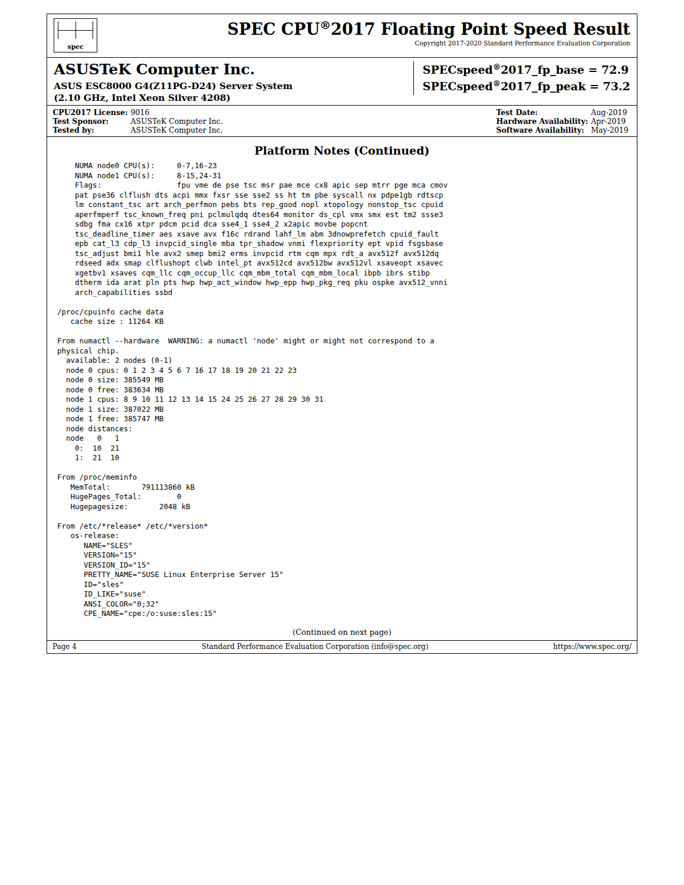spec
SPEC CPU®2017 Floating Point Speed Result
Copyright 2017-2020 Standard Performance Evaluation Corporation
ASUSTeK Computer Inc.
ASUS ESC8000 G4(Z11PG-D24) Server System
(2.10 GHz, Intel Xeon Silver 4208)
SPECspeed®2017_fp_base = 72.9
SPECspeed®2017_fp_peak = 73.2
| CPU2017 License: | 9016 |
| Test Sponsor: | ASUSTeK Computer Inc. |
| Tested by: | ASUSTeK Computer Inc. |
| Test Date: | Aug-2019 |
| Hardware Availability: | Apr-2019 |
| Software Availability: | May-2019 |
Platform Notes (Continued)
     NUMA node0 CPU(s):     0-7,16-23
     NUMA node1 CPU(s):     8-15,24-31
     Flags:                 fpu vme de pse tsc msr pae mce cx8 apic sep mtrr pge mca cmov
     pat pse36 clflush dts acpi mmx fxsr sse sse2 ss ht tm pbe syscall nx pdpe1gb rdtscp
     lm constant_tsc art arch_perfmon pebs bts rep_good nopl xtopology nonstop_tsc cpuid
     aperfmperf tsc_known_freq pni pclmulqdq dtes64 monitor ds_cpl vmx smx est tm2 ssse3
     sdbg fma cx16 xtpr pdcm pcid dca sse4_1 sse4_2 x2apic movbe popcnt
     tsc_deadline_timer aes xsave avx f16c rdrand lahf_lm abm 3dnowprefetch cpuid_fault
     epb cat_l3 cdp_l3 invpcid_single mba tpr_shadow vnmi flexpriority ept vpid fsgsbase
     tsc_adjust bmi1 hle avx2 smep bmi2 erms invpcid rtm cqm mpx rdt_a avx512f avx512dq
     rdseed adx smap clflushopt clwb intel_pt avx512cd avx512bw avx512vl xsaveopt xsavec
     xgetbv1 xsaves cqm_llc cqm_occup_llc cqm_mbm_total cqm_mbm_local ibpb ibrs stibp
     dtherm ida arat pln pts hwp hwp_act_window hwp_epp hwp_pkg_req pku ospke avx512_vnni
     arch_capabilities ssbd

 /proc/cpuinfo cache data
    cache size : 11264 KB

 From numactl --hardware  WARNING: a numactl 'node' might or might not correspond to a
 physical chip.
   available: 2 nodes (0-1)
   node 0 cpus: 0 1 2 3 4 5 6 7 16 17 18 19 20 21 22 23
   node 0 size: 385549 MB
   node 0 free: 383634 MB
   node 1 cpus: 8 9 10 11 12 13 14 15 24 25 26 27 28 29 30 31
   node 1 size: 387022 MB
   node 1 free: 385747 MB
   node distances:
   node   0   1
     0:  10  21
     1:  21  10

 From /proc/meminfo
    MemTotal:       791113860 kB
    HugePages_Total:        0
    Hugepagesize:       2048 kB

 From /etc/*release* /etc/*version*
    os-release:
       NAME="SLES"
       VERSION="15"
       VERSION_ID="15"
       PRETTY_NAME="SUSE Linux Enterprise Server 15"
       ID="sles"
       ID_LIKE="suse"
       ANSI_COLOR="0;32"
       CPE_NAME="cpe:/o:suse:sles:15"
(Continued on next page)
Page 4
Standard Performance Evaluation Corporation (info@spec.org)
https://www.spec.org/